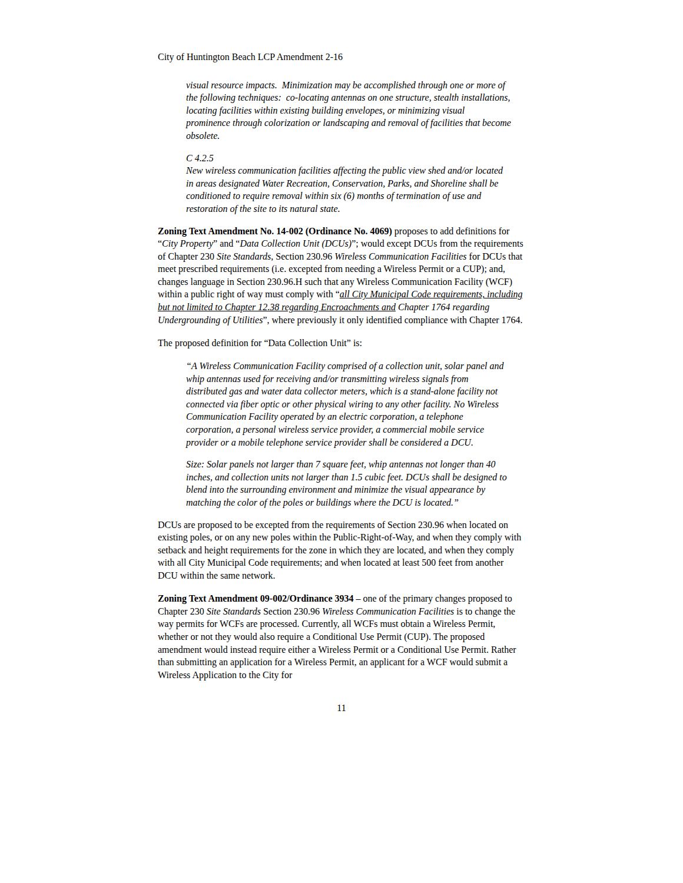City of Huntington Beach LCP Amendment 2-16
visual resource impacts. Minimization may be accomplished through one or more of the following techniques: co-locating antennas on one structure, stealth installations, locating facilities within existing building envelopes, or minimizing visual prominence through colorization or landscaping and removal of facilities that become obsolete.
C 4.2.5
New wireless communication facilities affecting the public view shed and/or located in areas designated Water Recreation, Conservation, Parks, and Shoreline shall be conditioned to require removal within six (6) months of termination of use and restoration of the site to its natural state.
Zoning Text Amendment No. 14-002 (Ordinance No. 4069) proposes to add definitions for “City Property” and “Data Collection Unit (DCUs)”; would except DCUs from the requirements of Chapter 230 Site Standards, Section 230.96 Wireless Communication Facilities for DCUs that meet prescribed requirements (i.e. excepted from needing a Wireless Permit or a CUP); and, changes language in Section 230.96.H such that any Wireless Communication Facility (WCF) within a public right of way must comply with “all City Municipal Code requirements, including but not limited to Chapter 12.38 regarding Encroachments and Chapter 1764 regarding Undergrounding of Utilities”, where previously it only identified compliance with Chapter 1764.
The proposed definition for “Data Collection Unit” is:
“A Wireless Communication Facility comprised of a collection unit, solar panel and whip antennas used for receiving and/or transmitting wireless signals from distributed gas and water data collector meters, which is a stand-alone facility not connected via fiber optic or other physical wiring to any other facility. No Wireless Communication Facility operated by an electric corporation, a telephone corporation, a personal wireless service provider, a commercial mobile service provider or a mobile telephone service provider shall be considered a DCU.
Size: Solar panels not larger than 7 square feet, whip antennas not longer than 40 inches, and collection units not larger than 1.5 cubic feet. DCUs shall be designed to blend into the surrounding environment and minimize the visual appearance by matching the color of the poles or buildings where the DCU is located.”
DCUs are proposed to be excepted from the requirements of Section 230.96 when located on existing poles, or on any new poles within the Public-Right-of-Way, and when they comply with setback and height requirements for the zone in which they are located, and when they comply with all City Municipal Code requirements; and when located at least 500 feet from another DCU within the same network.
Zoning Text Amendment 09-002/Ordinance 3934 – one of the primary changes proposed to Chapter 230 Site Standards Section 230.96 Wireless Communication Facilities is to change the way permits for WCFs are processed. Currently, all WCFs must obtain a Wireless Permit, whether or not they would also require a Conditional Use Permit (CUP). The proposed amendment would instead require either a Wireless Permit or a Conditional Use Permit. Rather than submitting an application for a Wireless Permit, an applicant for a WCF would submit a Wireless Application to the City for
11